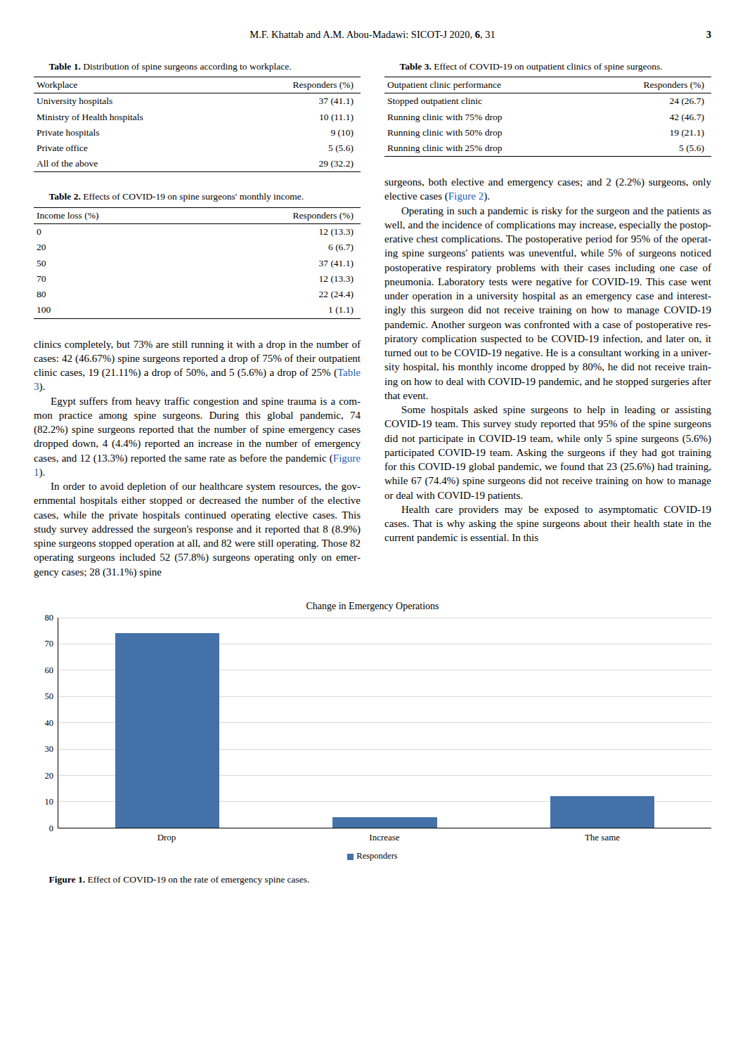M.F. Khattab and A.M. Abou-Madawi: SICOT-J 2020, 6, 31
3
Table 1. Distribution of spine surgeons according to workplace.
| Workplace | Responders (%) |
| --- | --- |
| University hospitals | 37 (41.1) |
| Ministry of Health hospitals | 10 (11.1) |
| Private hospitals | 9 (10) |
| Private office | 5 (5.6) |
| All of the above | 29 (32.2) |
Table 2. Effects of COVID-19 on spine surgeons' monthly income.
| Income loss (%) | Responders (%) |
| --- | --- |
| 0 | 12 (13.3) |
| 20 | 6 (6.7) |
| 50 | 37 (41.1) |
| 70 | 12 (13.3) |
| 80 | 22 (24.4) |
| 100 | 1 (1.1) |
clinics completely, but 73% are still running it with a drop in the number of cases: 42 (46.67%) spine surgeons reported a drop of 75% of their outpatient clinic cases, 19 (21.11%) a drop of 50%, and 5 (5.6%) a drop of 25% (Table 3).
Egypt suffers from heavy traffic congestion and spine trauma is a common practice among spine surgeons. During this global pandemic, 74 (82.2%) spine surgeons reported that the number of spine emergency cases dropped down, 4 (4.4%) reported an increase in the number of emergency cases, and 12 (13.3%) reported the same rate as before the pandemic (Figure 1).
In order to avoid depletion of our healthcare system resources, the governmental hospitals either stopped or decreased the number of the elective cases, while the private hospitals continued operating elective cases. This study survey addressed the surgeon's response and it reported that 8 (8.9%) spine surgeons stopped operation at all, and 82 were still operating. Those 82 operating surgeons included 52 (57.8%) surgeons operating only on emergency cases; 28 (31.1%) spine
Table 3. Effect of COVID-19 on outpatient clinics of spine surgeons.
| Outpatient clinic performance | Responders (%) |
| --- | --- |
| Stopped outpatient clinic | 24 (26.7) |
| Running clinic with 75% drop | 42 (46.7) |
| Running clinic with 50% drop | 19 (21.1) |
| Running clinic with 25% drop | 5 (5.6) |
surgeons, both elective and emergency cases; and 2 (2.2%) surgeons, only elective cases (Figure 2).
Operating in such a pandemic is risky for the surgeon and the patients as well, and the incidence of complications may increase, especially the postoperative chest complications. The postoperative period for 95% of the operating spine surgeons' patients was uneventful, while 5% of surgeons noticed postoperative respiratory problems with their cases including one case of pneumonia. Laboratory tests were negative for COVID-19. This case went under operation in a university hospital as an emergency case and interestingly this surgeon did not receive training on how to manage COVID-19 pandemic. Another surgeon was confronted with a case of postoperative respiratory complication suspected to be COVID-19 infection, and later on, it turned out to be COVID-19 negative. He is a consultant working in a university hospital, his monthly income dropped by 80%, he did not receive training on how to deal with COVID-19 pandemic, and he stopped surgeries after that event.
Some hospitals asked spine surgeons to help in leading or assisting COVID-19 team. This survey study reported that 95% of the spine surgeons did not participate in COVID-19 team, while only 5 spine surgeons (5.6%) participated COVID-19 team. Asking the surgeons if they had got training for this COVID-19 global pandemic, we found that 23 (25.6%) had training, while 67 (74.4%) spine surgeons did not receive training on how to manage or deal with COVID-19 patients.
Health care providers may be exposed to asymptomatic COVID-19 cases. That is why asking the spine surgeons about their health state in the current pandemic is essential. In this
Change in Emergency Operations
80
70
60
50
40
30
20
10
0
Drop Increase The same
Responders
Figure 1. Effect of COVID-19 on the rate of emergency spine cases.